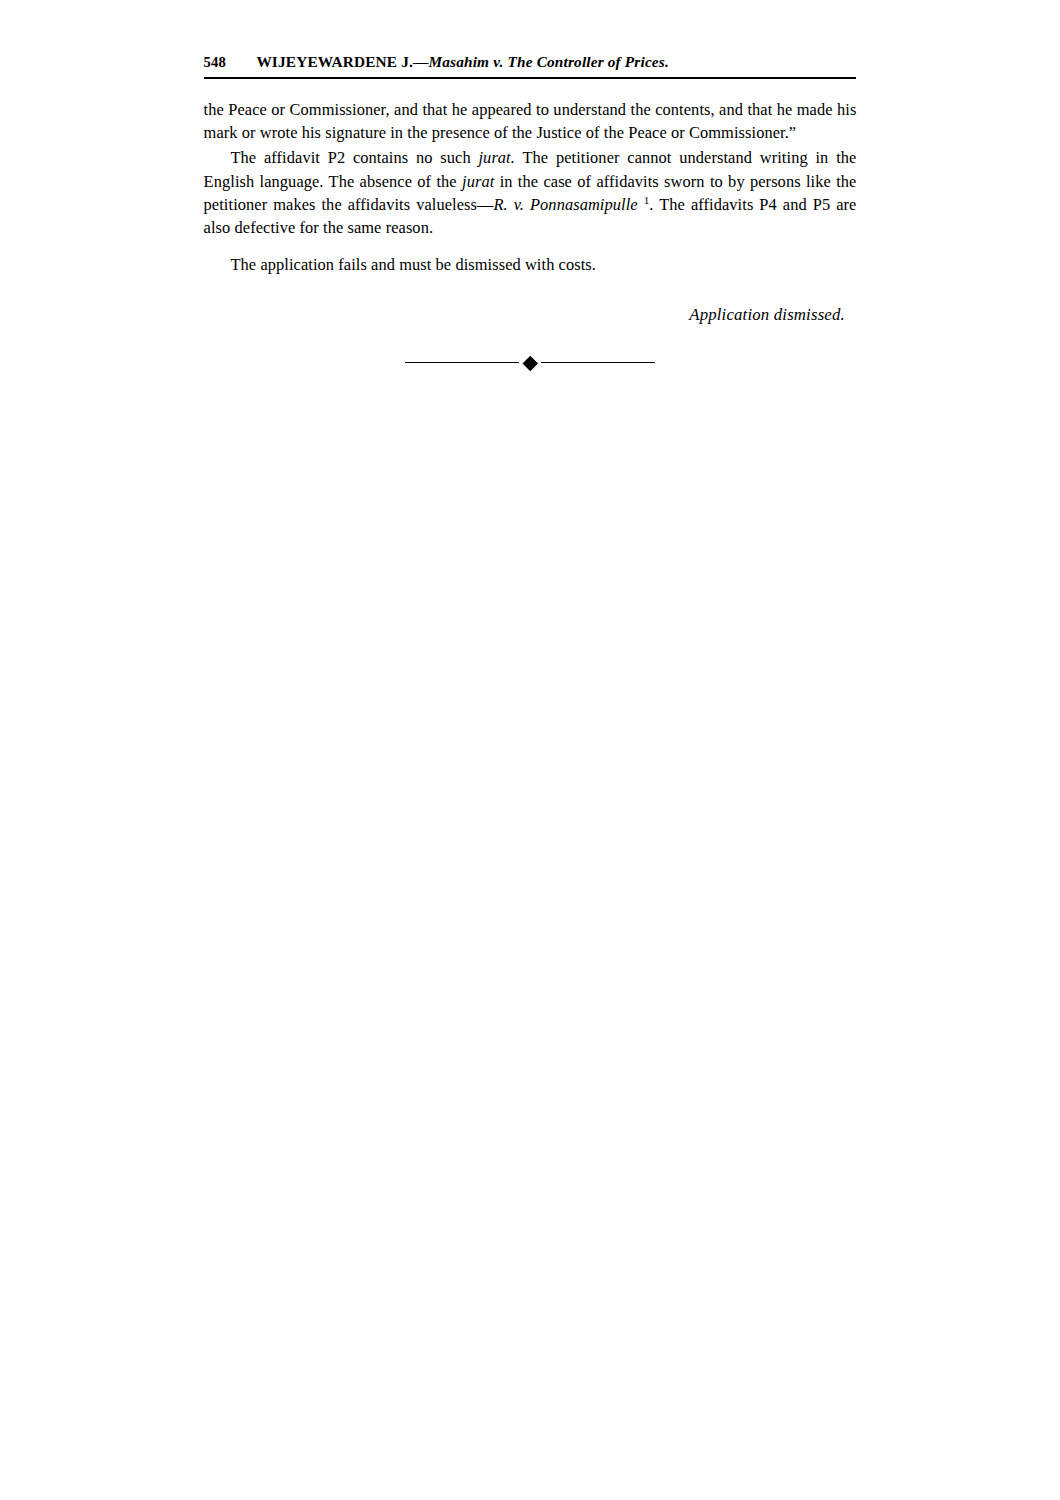548
WIJEYEWARDENE J.—Masahim v. The Controller of Prices.
the Peace or Commissioner, and that he appeared to understand the contents, and that he made his mark or wrote his signature in the presence of the Justice of the Peace or Commissioner.”
The affidavit P2 contains no such jurat. The petitioner cannot understand writing in the English language. The absence of the jurat in the case of affidavits sworn to by persons like the petitioner makes the affidavits valueless—R. v. Ponnasamipulle 1. The affidavits P4 and P5 are also defective for the same reason.
The application fails and must be dismissed with costs.
Application dismissed.